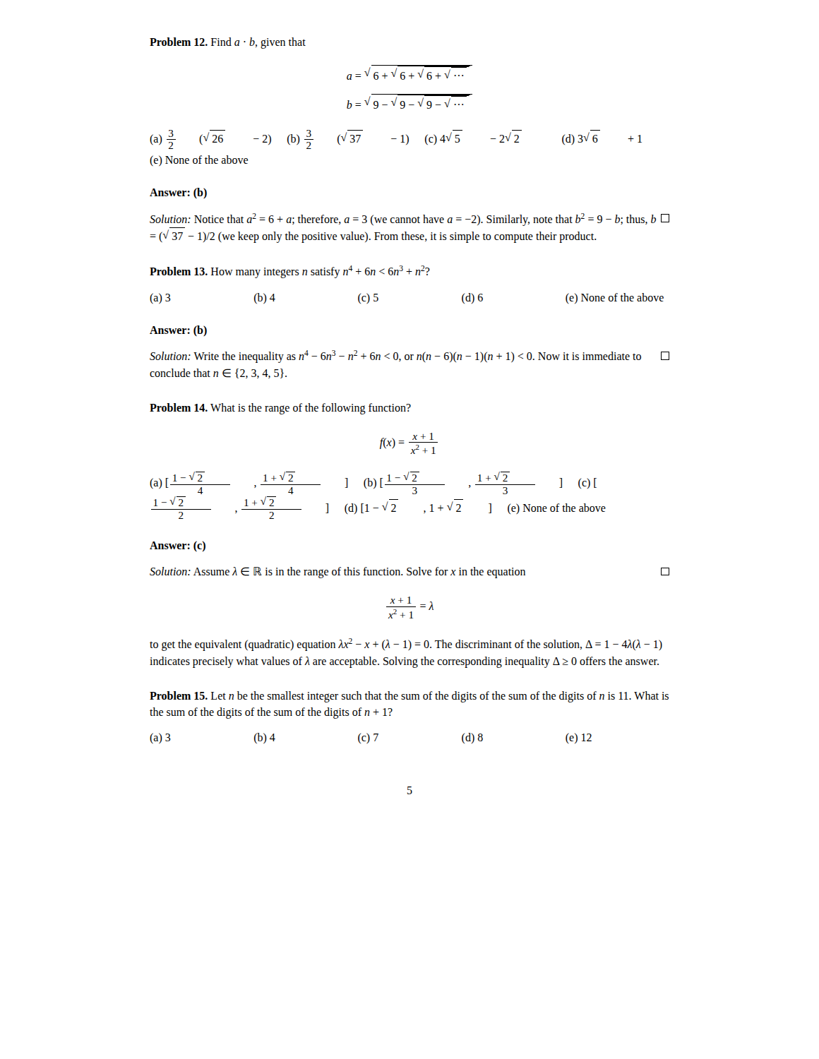Problem 12. Find a · b, given that
a = 6 + 6 + 6 + ···
b = 9 − 9 − 9 − ···
(a) 32(26 − 2) (b) 32(37 − 1) (c) 45 − 22 (d) 36 + 1 (e) None of the above
Answer: (b)
Solution: Notice that a2 = 6 + a; therefore, a = 3 (we cannot have a = −2). Similarly, note that b2 = 9 − b; thus, b = (37 − 1)/2 (we keep only the positive value). From these, it is simple to compute their product.
Problem 13. How many integers n satisfy n4 + 6n < 6n3 + n2?
| (a) 3 | (b) 4 | (c) 5 | (d) 6 | (e) None of the above |
Answer: (b)
Solution: Write the inequality as n4 − 6n3 − n2 + 6n < 0, or n(n − 6)(n − 1)(n + 1) < 0. Now it is immediate to conclude that n ∈ {2, 3, 4, 5}.
Problem 14. What is the range of the following function?
f(x) = x + 1 x2 + 1
(a) [1 − 24, 1 + 24] (b) [1 − 23, 1 + 23] (c) [1 − 22, 1 + 22] (d) [1 − 2, 1 + 2] (e) None of the above
Answer: (c)
Solution: Assume λ ∈ ℝ is in the range of this function. Solve for x in the equation
x + 1 x2 + 1 = λ
to get the equivalent (quadratic) equation λx2 − x + (λ − 1) = 0. The discriminant of the solution, Δ = 1 − 4λ(λ − 1) indicates precisely what values of λ are acceptable. Solving the corresponding inequality Δ ≥ 0 offers the answer.
Problem 15. Let n be the smallest integer such that the sum of the digits of the sum of the digits of n is 11. What is the sum of the digits of the sum of the digits of n + 1?
| (a) 3 | (b) 4 | (c) 7 | (d) 8 | (e) 12 |
5